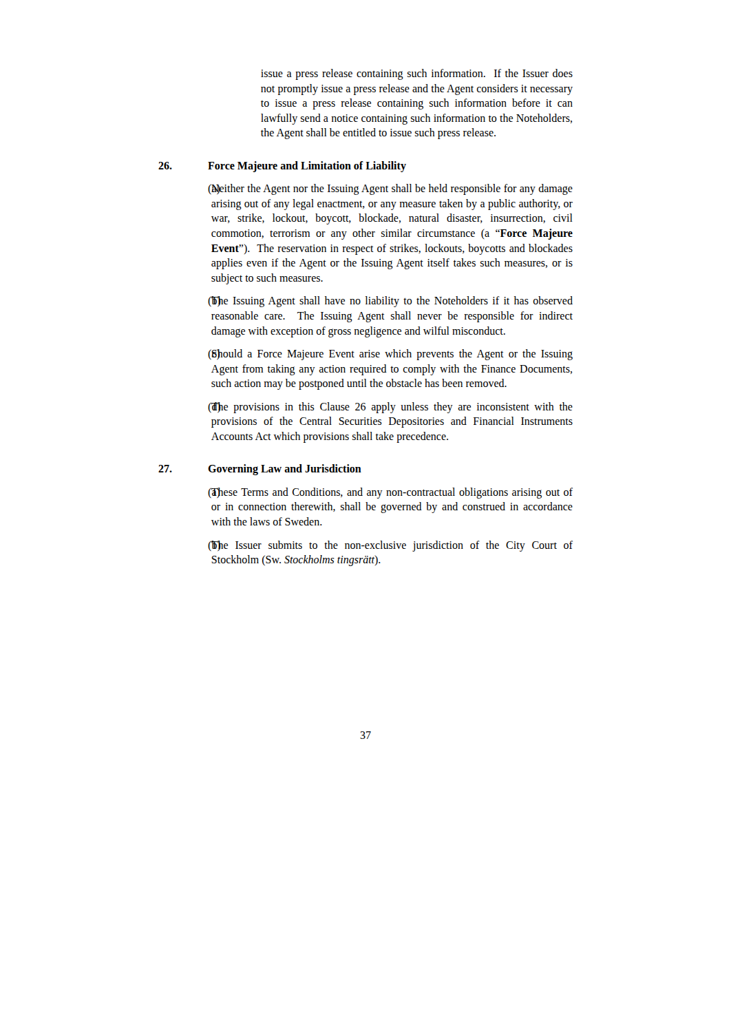issue a press release containing such information. If the Issuer does not promptly issue a press release and the Agent considers it necessary to issue a press release containing such information before it can lawfully send a notice containing such information to the Noteholders, the Agent shall be entitled to issue such press release.
26. Force Majeure and Limitation of Liability
(a)
Neither the Agent nor the Issuing Agent shall be held responsible for any damage arising out of any legal enactment, or any measure taken by a public authority, or war, strike, lockout, boycott, blockade, natural disaster, insurrection, civil commotion, terrorism or any other similar circumstance (a “Force Majeure Event”). The reservation in respect of strikes, lockouts, boycotts and blockades applies even if the Agent or the Issuing Agent itself takes such measures, or is subject to such measures.
(b)
The Issuing Agent shall have no liability to the Noteholders if it has observed reasonable care. The Issuing Agent shall never be responsible for indirect damage with exception of gross negligence and wilful misconduct.
(c)
Should a Force Majeure Event arise which prevents the Agent or the Issuing Agent from taking any action required to comply with the Finance Documents, such action may be postponed until the obstacle has been removed.
(d)
The provisions in this Clause 26 apply unless they are inconsistent with the provisions of the Central Securities Depositories and Financial Instruments Accounts Act which provisions shall take precedence.
27. Governing Law and Jurisdiction
(a)
These Terms and Conditions, and any non-contractual obligations arising out of or in connection therewith, shall be governed by and construed in accordance with the laws of Sweden.
(b)
The Issuer submits to the non-exclusive jurisdiction of the City Court of Stockholm (Sw. Stockholms tingsrätt).
37